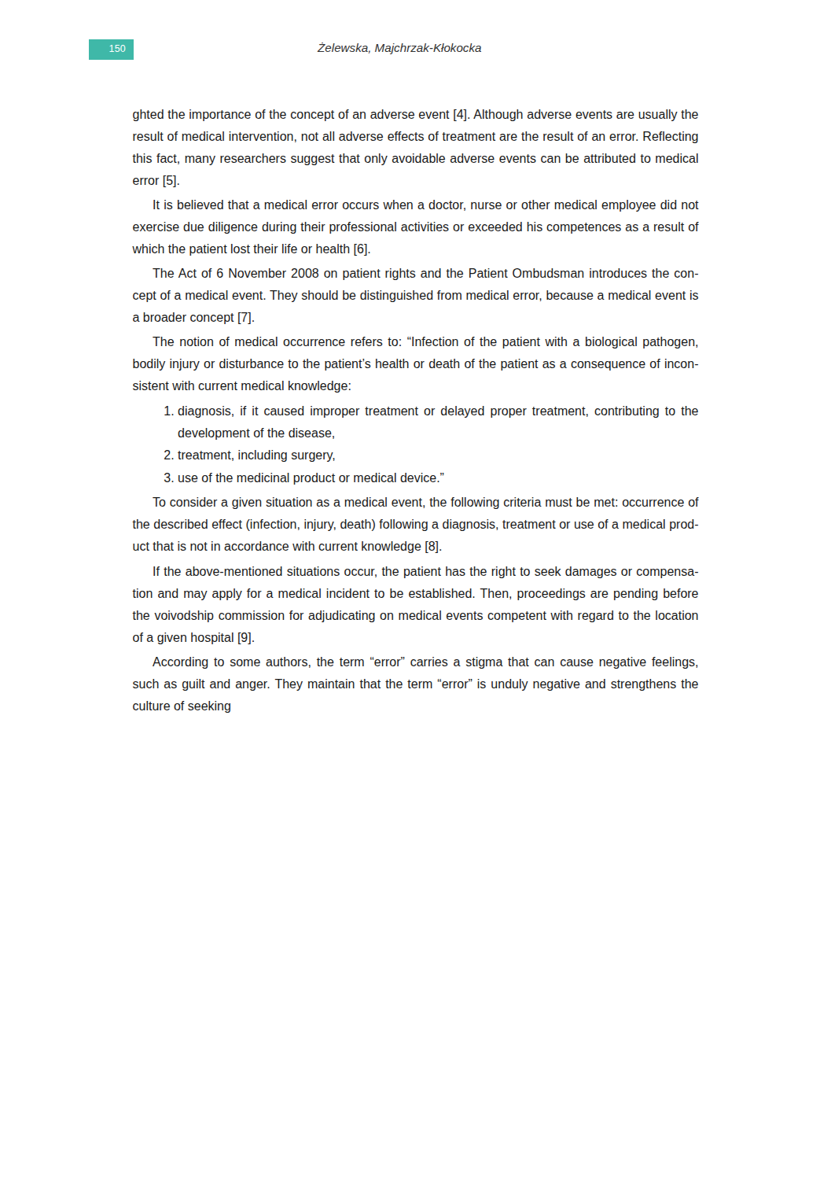150 Żelewska, Majchrzak-Kłokocka
ghted the importance of the concept of an adverse event [4]. Although adverse events are usually the result of medical intervention, not all adverse effects of treatment are the result of an error. Reflecting this fact, many researchers suggest that only avoidable adverse events can be attributed to medical error [5].
It is believed that a medical error occurs when a doctor, nurse or other medical employee did not exercise due diligence during their professional activities or exceeded his competences as a result of which the patient lost their life or health [6].
The Act of 6 November 2008 on patient rights and the Patient Ombudsman introduces the concept of a medical event. They should be distinguished from medical error, because a medical event is a broader concept [7].
The notion of medical occurrence refers to: “Infection of the patient with a biological pathogen, bodily injury or disturbance to the patient’s health or death of the patient as a consequence of inconsistent with current medical knowledge:
diagnosis, if it caused improper treatment or delayed proper treatment, contributing to the development of the disease,
treatment, including surgery,
use of the medicinal product or medical device.”
To consider a given situation as a medical event, the following criteria must be met: occurrence of the described effect (infection, injury, death) following a diagnosis, treatment or use of a medical product that is not in accordance with current knowledge [8].
If the above-mentioned situations occur, the patient has the right to seek damages or compensation and may apply for a medical incident to be established. Then, proceedings are pending before the voivodship commission for adjudicating on medical events competent with regard to the location of a given hospital [9].
According to some authors, the term “error” carries a stigma that can cause negative feelings, such as guilt and anger. They maintain that the term “error” is unduly negative and strengthens the culture of seeking